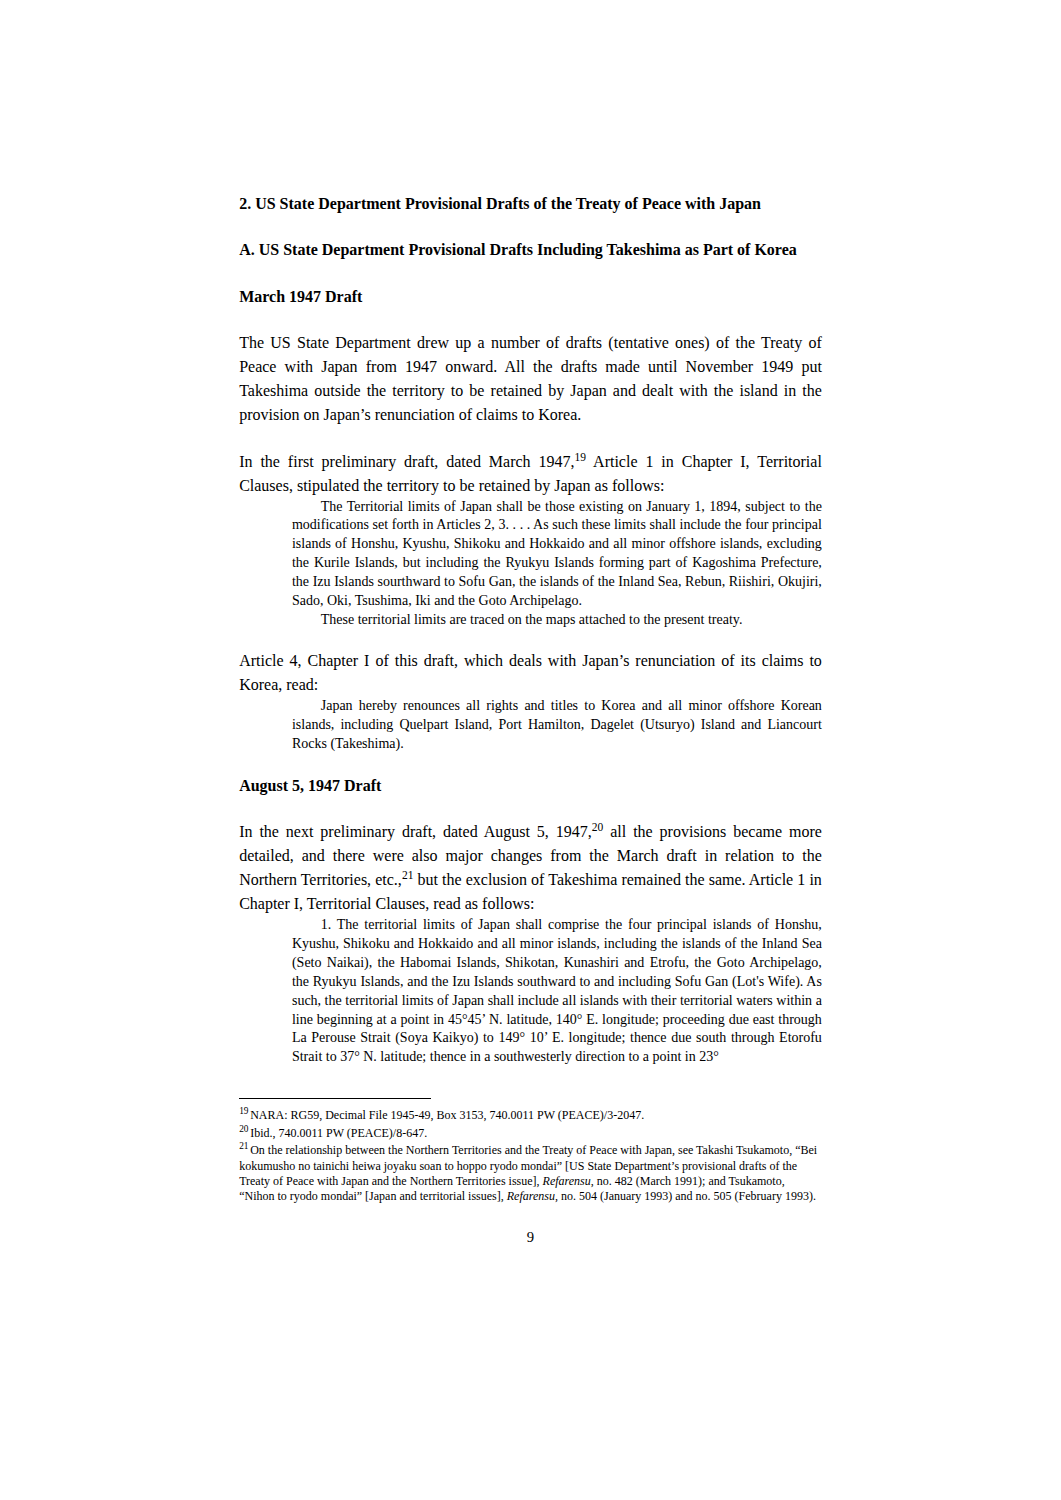2. US State Department Provisional Drafts of the Treaty of Peace with Japan
A. US State Department Provisional Drafts Including Takeshima as Part of Korea
March 1947 Draft
The US State Department drew up a number of drafts (tentative ones) of the Treaty of Peace with Japan from 1947 onward. All the drafts made until November 1949 put Takeshima outside the territory to be retained by Japan and dealt with the island in the provision on Japan’s renunciation of claims to Korea.
In the first preliminary draft, dated March 1947,19 Article 1 in Chapter I, Territorial Clauses, stipulated the territory to be retained by Japan as follows:
The Territorial limits of Japan shall be those existing on January 1, 1894, subject to the modifications set forth in Articles 2, 3. . . . As such these limits shall include the four principal islands of Honshu, Kyushu, Shikoku and Hokkaido and all minor offshore islands, excluding the Kurile Islands, but including the Ryukyu Islands forming part of Kagoshima Prefecture, the Izu Islands sourthward to Sofu Gan, the islands of the Inland Sea, Rebun, Riishiri, Okujiri, Sado, Oki, Tsushima, Iki and the Goto Archipelago.
These territorial limits are traced on the maps attached to the present treaty.
Article 4, Chapter I of this draft, which deals with Japan’s renunciation of its claims to Korea, read:
Japan hereby renounces all rights and titles to Korea and all minor offshore Korean islands, including Quelpart Island, Port Hamilton, Dagelet (Utsuryo) Island and Liancourt Rocks (Takeshima).
August 5, 1947 Draft
In the next preliminary draft, dated August 5, 1947,20 all the provisions became more detailed, and there were also major changes from the March draft in relation to the Northern Territories, etc.,21 but the exclusion of Takeshima remained the same. Article 1 in Chapter I, Territorial Clauses, read as follows:
1. The territorial limits of Japan shall comprise the four principal islands of Honshu, Kyushu, Shikoku and Hokkaido and all minor islands, including the islands of the Inland Sea (Seto Naikai), the Habomai Islands, Shikotan, Kunashiri and Etrofu, the Goto Archipelago, the Ryukyu Islands, and the Izu Islands southward to and including Sofu Gan (Lot's Wife). As such, the territorial limits of Japan shall include all islands with their territorial waters within a line beginning at a point in 45°45’ N. latitude, 140° E. longitude; proceeding due east through La Perouse Strait (Soya Kaikyo) to 149° 10’ E. longitude; thence due south through Etorofu Strait to 37° N. latitude; thence in a southwesterly direction to a point in 23°
19 NARA: RG59, Decimal File 1945-49, Box 3153, 740.0011 PW (PEACE)/3-2047.
20 Ibid., 740.0011 PW (PEACE)/8-647.
21 On the relationship between the Northern Territories and the Treaty of Peace with Japan, see Takashi Tsukamoto, “Bei kokumusho no tainichi heiwa joyaku soan to hoppo ryodo mondai” [US State Department’s provisional drafts of the Treaty of Peace with Japan and the Northern Territories issue], Refarensu, no. 482 (March 1991); and Tsukamoto, “Nihon to ryodo mondai” [Japan and territorial issues], Refarensu, no. 504 (January 1993) and no. 505 (February 1993).
9